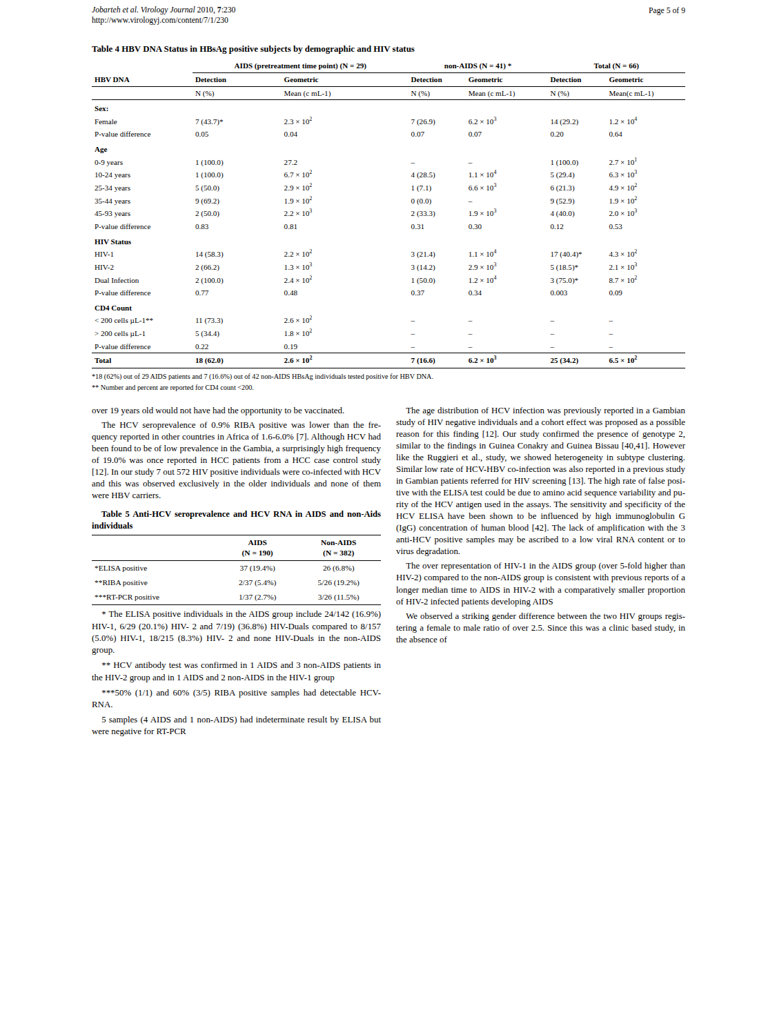Jobarteh et al. Virology Journal 2010, 7:230
http://www.virologyj.com/content/7/1/230
Page 5 of 9
Table 4 HBV DNA Status in HBsAg positive subjects by demographic and HIV status
| | AIDS (pretreatment time point) (N = 29) | non-AIDS (N = 41) * | Total (N = 66) |
| --- | --- | --- | --- |
| HBV DNA | Detection | Geometric | Detection | Geometric | Detection | Geometric |
| | N (%) | Mean (c mL-1) | N (%) | Mean (c mL-1) | N (%) | Mean(c mL-1) |
| Sex: |
| Female | 7 (43.7)* | 2.3 × 10 2 | 7 (26.9) | 6.2 × 10 3 | 14 (29.2) | 1.2 × 10 4 |
| P-value difference | 0.05 | 0.04 | 0.07 | 0.07 | 0.20 | 0.64 |
| Age |
| 0-9 years | 1 (100.0) | 27.2 | – | – | 1 (100.0) | 2.7 × 10 1 |
| 10-24 years | 1 (100.0) | 6.7 × 10 2 | 4 (28.5) | 1.1 × 10 4 | 5 (29.4) | 6.3 × 10 3 |
| 25-34 years | 5 (50.0) | 2.9 × 10 2 | 1 (7.1) | 6.6 × 10 3 | 6 (21.3) | 4.9 × 10 2 |
| 35-44 years | 9 (69.2) | 1.9 × 10 2 | 0 (0.0) | – | 9 (52.9) | 1.9 × 10 2 |
| 45-93 years | 2 (50.0) | 2.2 × 10 3 | 2 (33.3) | 1.9 × 10 3 | 4 (40.0) | 2.0 × 10 3 |
| P-value difference | 0.83 | 0.81 | 0.31 | 0.30 | 0.12 | 0.53 |
| HIV Status |
| HIV-1 | 14 (58.3) | 2.2 × 10 2 | 3 (21.4) | 1.1 × 10 4 | 17 (40.4)* | 4.3 × 10 2 |
| HIV-2 | 2 (66.2) | 1.3 × 10 3 | 3 (14.2) | 2.9 × 10 3 | 5 (18.5)* | 2.1 × 10 3 |
| Dual Infection | 2 (100.0) | 2.4 × 10 2 | 1 (50.0) | 1.2 × 10 4 | 3 (75.0)* | 8.7 × 10 2 |
| P-value difference | 0.77 | 0.48 | 0.37 | 0.34 | 0.003 | 0.09 |
| CD4 Count |
| < 200 cells µL-1** | 11 (73.3) | 2.6 × 10 2 | – | – | – | – |
| > 200 cells µL-1 | 5 (34.4) | 1.8 × 10 2 | – | – | – | – |
| P-value difference | 0.22 | 0.19 | – | – | – | – |
| Total | 18 (62.0) | 2.6 × 10 2 | 7 (16.6) | 6.2 × 10 3 | 25 (34.2) | 6.5 × 10 2 |
*18 (62%) out of 29 AIDS patients and 7 (16.6%) out of 42 non-AIDS HBsAg individuals tested positive for HBV DNA.
** Number and percent are reported for CD4 count <200.
over 19 years old would not have had the opportunity to be vaccinated.
The HCV seroprevalence of 0.9% RIBA positive was lower than the frequency reported in other countries in Africa of 1.6-6.0% [7]. Although HCV had been found to be of low prevalence in the Gambia, a surprisingly high frequency of 19.0% was once reported in HCC patients from a HCC case control study [12]. In our study 7 out 572 HIV positive individuals were co-infected with HCV and this was observed exclusively in the older individuals and none of them were HBV carriers.
Table 5 Anti-HCV seroprevalence and HCV RNA in AIDS and non-Aids individuals
| | AIDS (N = 190) | Non-AIDS (N = 382) |
| --- | --- | --- |
| *ELISA positive | 37 (19.4%) | 26 (6.8%) |
| **RIBA positive | 2/37 (5.4%) | 5/26 (19.2%) |
| ***RT-PCR positive | 1/37 (2.7%) | 3/26 (11.5%) |
* The ELISA positive individuals in the AIDS group include 24/142 (16.9%) HIV-1, 6/29 (20.1%) HIV- 2 and 7/19) (36.8%) HIV-Duals compared to 8/157 (5.0%) HIV-1, 18/215 (8.3%) HIV- 2 and none HIV-Duals in the non-AIDS group.
** HCV antibody test was confirmed in 1 AIDS and 3 non-AIDS patients in the HIV-2 group and in 1 AIDS and 2 non-AIDS in the HIV-1 group
***50% (1/1) and 60% (3/5) RIBA positive samples had detectable HCV-RNA.
5 samples (4 AIDS and 1 non-AIDS) had indeterminate result by ELISA but were negative for RT-PCR
The age distribution of HCV infection was previously reported in a Gambian study of HIV negative individuals and a cohort effect was proposed as a possible reason for this finding [12]. Our study confirmed the presence of genotype 2, similar to the findings in Guinea Conakry and Guinea Bissau [40,41]. However like the Ruggieri et al., study, we showed heterogeneity in subtype clustering. Similar low rate of HCV-HBV co-infection was also reported in a previous study in Gambian patients referred for HIV screening [13]. The high rate of false positive with the ELISA test could be due to amino acid sequence variability and purity of the HCV antigen used in the assays. The sensitivity and specificity of the HCV ELISA have been shown to be influenced by high immunoglobulin G (IgG) concentration of human blood [42]. The lack of amplification with the 3 anti-HCV positive samples may be ascribed to a low viral RNA content or to virus degradation.
The over representation of HIV-1 in the AIDS group (over 5-fold higher than HIV-2) compared to the non-AIDS group is consistent with previous reports of a longer median time to AIDS in HIV-2 with a comparatively smaller proportion of HIV-2 infected patients developing AIDS
We observed a striking gender difference between the two HIV groups registering a female to male ratio of over 2.5. Since this was a clinic based study, in the absence of